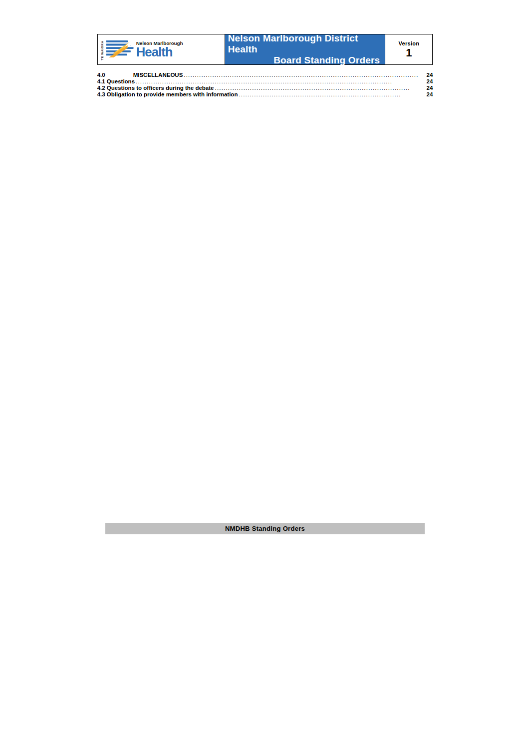TE WAIORA
Nelson Marlborough
Health
Nelson Marlborough District Health
Board Standing Orders
Version
1
4.0 MISCELLANEOUS ........................................................................................................... 24
4.1 Questions ..................................................................................................................... 24
4.2 Questions to officers during the debate ......................................................................................... 24
4.3 Obligation to provide members with information .......................................................................... 24
NMDHB Standing Orders